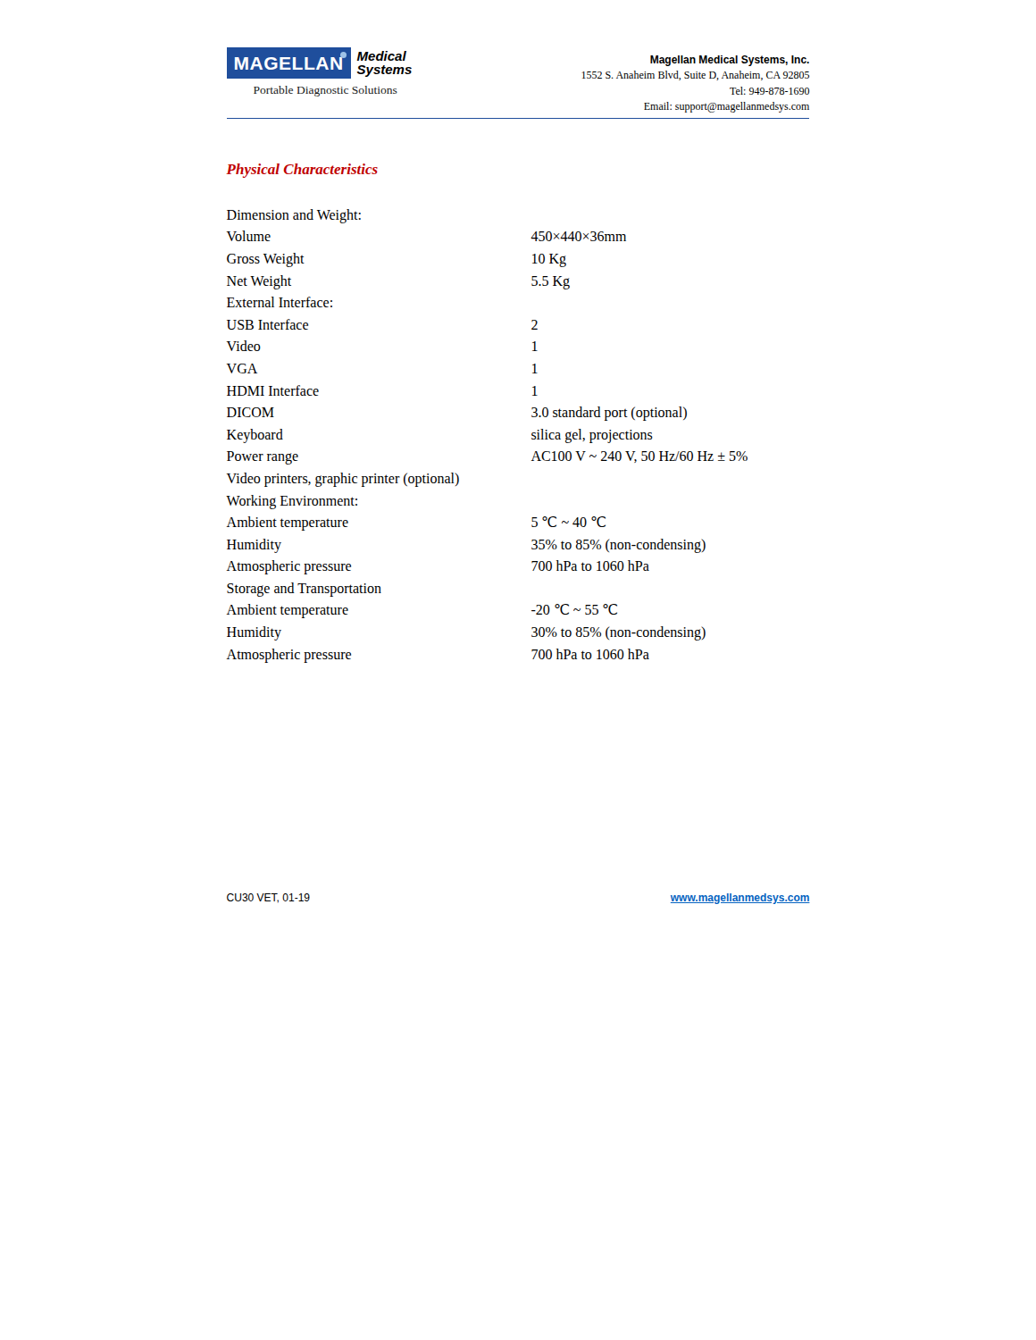MAGELLAN
Medical
Systems
Portable Diagnostic Solutions
Magellan Medical Systems, Inc.
1552 S. Anaheim Blvd, Suite D, Anaheim, CA 92805
Tel: 949-878-1690
Email: support@magellanmedsys.com
Physical Characteristics
| Dimension and Weight: |
| Volume | 450×440×36mm |
| Gross Weight | 10 Kg |
| Net Weight | 5.5 Kg |
| External Interface: |
| USB Interface | 2 |
| Video | 1 |
| VGA | 1 |
| HDMI Interface | 1 |
| DICOM | 3.0 standard port (optional) |
| Keyboard | silica gel, projections |
| Power range | AC100 V ~ 240 V, 50 Hz/60 Hz ± 5% |
| Video printers, graphic printer (optional) |
| Working Environment: |
| Ambient temperature | 5 ℃ ~ 40 ℃ |
| Humidity | 35% to 85% (non-condensing) |
| Atmospheric pressure | 700 hPa to 1060 hPa |
| Storage and Transportation |
| Ambient temperature | -20 ℃ ~ 55 ℃ |
| Humidity | 30% to 85% (non-condensing) |
| Atmospheric pressure | 700 hPa to 1060 hPa |
CU30 VET, 01-19
www.magellanmedsys.com